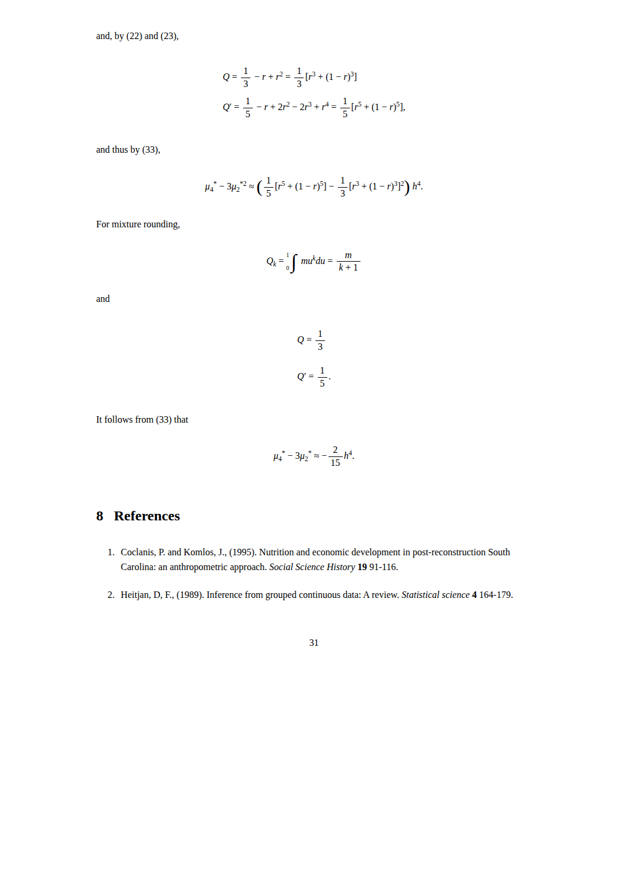and, by (22) and (23),
Q = 13 − r + r2 = 13[r3 + (1 − r)3]
Q′ = 15 − r + 2r2 − 2r3 + r4 = 15[r5 + (1 − r)5],
and thus by (33),
μ4* − 3μ2*2 ≈ (15[r5 + (1 − r)5] − 13[r3 + (1 − r)3]2) h4.
For mixture rounding,
Qk = 10∫ mukdu = mk + 1
and
Q = 13
Q′ = 15.
It follows from (33) that
μ4* − 3μ2* ≈ −215 h4.
8 References
Coclanis, P. and Komlos, J., (1995). Nutrition and economic development in post-reconstruction South Carolina: an anthropometric approach. Social Science History 19 91-116.
Heitjan, D, F., (1989). Inference from grouped continuous data: A review. Statistical science 4 164-179.
31